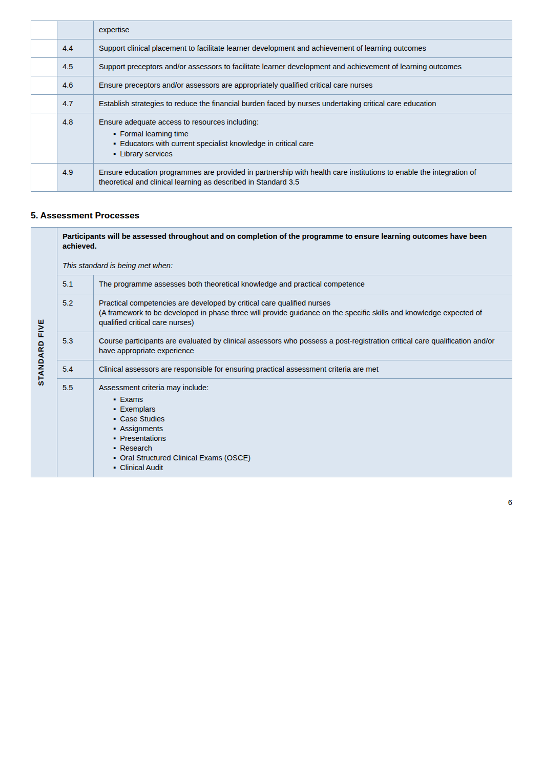| | | expertise |
| | 4.4 | Support clinical placement to facilitate learner development and achievement of learning outcomes |
| | 4.5 | Support preceptors and/or assessors to facilitate learner development and achievement of learning outcomes |
| | 4.6 | Ensure preceptors and/or assessors are appropriately qualified critical care nurses |
| | 4.7 | Establish strategies to reduce the financial burden faced by nurses undertaking critical care education |
| | 4.8 | Ensure adequate access to resources including: Formal learning time Educators with current specialist knowledge in critical care Library services |
| | 4.9 | Ensure education programmes are provided in partnership with health care institutions to enable the integration of theoretical and clinical learning as described in Standard 3.5 |
5. Assessment Processes
| STANDARD FIVE | Participants will be assessed throughout and on completion of the programme to ensure learning outcomes have been achieved. This standard is being met when: |
| 5.1 | The programme assesses both theoretical knowledge and practical competence |
| 5.2 | Practical competencies are developed by critical care qualified nurses (A framework to be developed in phase three will provide guidance on the specific skills and knowledge expected of qualified critical care nurses) |
| 5.3 | Course participants are evaluated by clinical assessors who possess a post-registration critical care qualification and/or have appropriate experience |
| 5.4 | Clinical assessors are responsible for ensuring practical assessment criteria are met |
| 5.5 | Assessment criteria may include: Exams Exemplars Case Studies Assignments Presentations Research Oral Structured Clinical Exams (OSCE) Clinical Audit |
6